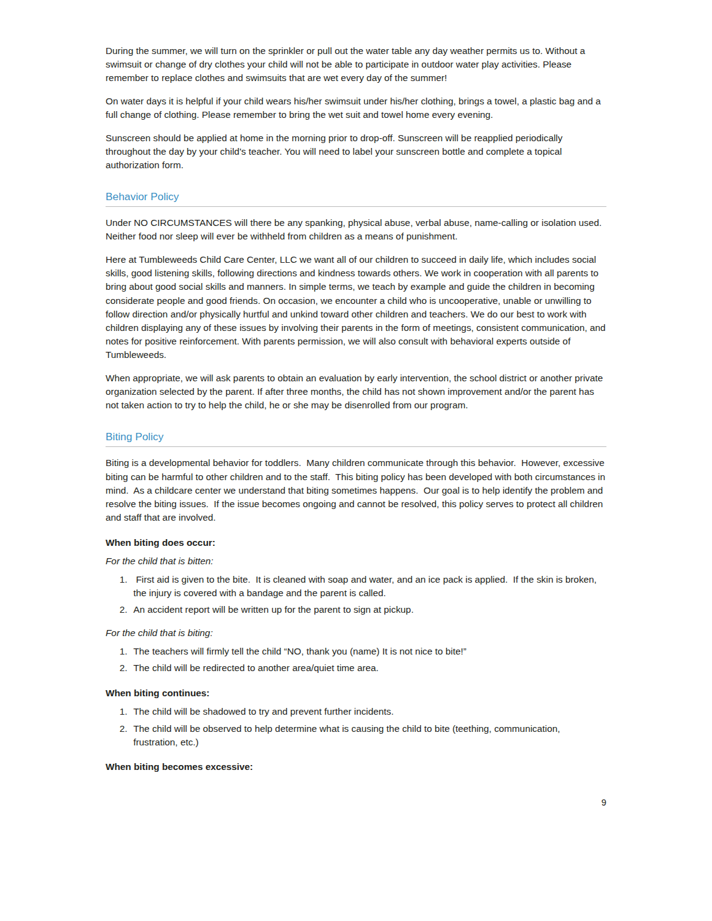During the summer, we will turn on the sprinkler or pull out the water table any day weather permits us to. Without a swimsuit or change of dry clothes your child will not be able to participate in outdoor water play activities. Please remember to replace clothes and swimsuits that are wet every day of the summer!
On water days it is helpful if your child wears his/her swimsuit under his/her clothing, brings a towel, a plastic bag and a full change of clothing. Please remember to bring the wet suit and towel home every evening.
Sunscreen should be applied at home in the morning prior to drop-off. Sunscreen will be reapplied periodically throughout the day by your child's teacher. You will need to label your sunscreen bottle and complete a topical authorization form.
Behavior Policy
Under NO CIRCUMSTANCES will there be any spanking, physical abuse, verbal abuse, name-calling or isolation used. Neither food nor sleep will ever be withheld from children as a means of punishment.
Here at Tumbleweeds Child Care Center, LLC we want all of our children to succeed in daily life, which includes social skills, good listening skills, following directions and kindness towards others. We work in cooperation with all parents to bring about good social skills and manners. In simple terms, we teach by example and guide the children in becoming considerate people and good friends. On occasion, we encounter a child who is uncooperative, unable or unwilling to follow direction and/or physically hurtful and unkind toward other children and teachers. We do our best to work with children displaying any of these issues by involving their parents in the form of meetings, consistent communication, and notes for positive reinforcement. With parents permission, we will also consult with behavioral experts outside of Tumbleweeds.
When appropriate, we will ask parents to obtain an evaluation by early intervention, the school district or another private organization selected by the parent. If after three months, the child has not shown improvement and/or the parent has not taken action to try to help the child, he or she may be disenrolled from our program.
Biting Policy
Biting is a developmental behavior for toddlers. Many children communicate through this behavior. However, excessive biting can be harmful to other children and to the staff. This biting policy has been developed with both circumstances in mind. As a childcare center we understand that biting sometimes happens. Our goal is to help identify the problem and resolve the biting issues. If the issue becomes ongoing and cannot be resolved, this policy serves to protect all children and staff that are involved.
When biting does occur:
For the child that is bitten:
First aid is given to the bite. It is cleaned with soap and water, and an ice pack is applied. If the skin is broken, the injury is covered with a bandage and the parent is called.
An accident report will be written up for the parent to sign at pickup.
For the child that is biting:
The teachers will firmly tell the child “NO, thank you (name) It is not nice to bite!”
The child will be redirected to another area/quiet time area.
When biting continues:
The child will be shadowed to try and prevent further incidents.
The child will be observed to help determine what is causing the child to bite (teething, communication, frustration, etc.)
When biting becomes excessive:
9